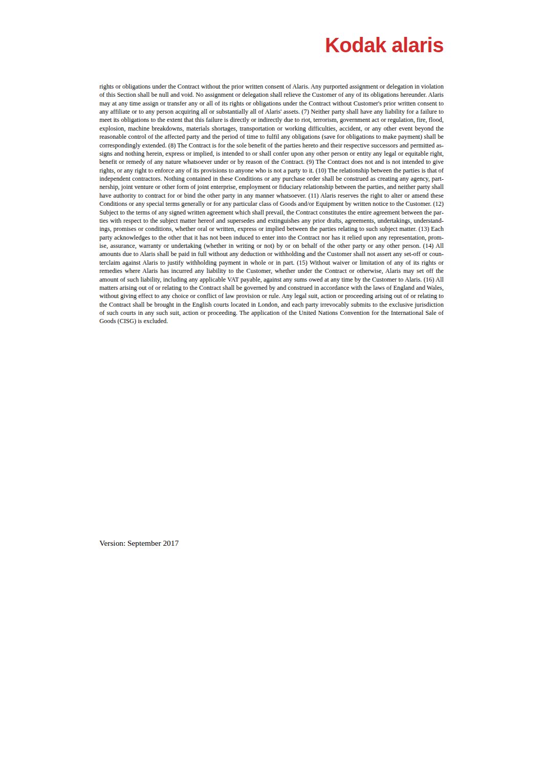Kodak alaris
rights or obligations under the Contract without the prior written consent of Alaris. Any purported assignment or delegation in violation of this Section shall be null and void. No assignment or delegation shall relieve the Customer of any of its obligations hereunder. Alaris may at any time assign or transfer any or all of its rights or obligations under the Contract without Customer's prior written consent to any affiliate or to any person acquiring all or substantially all of Alaris' assets. (7) Neither party shall have any liability for a failure to meet its obligations to the extent that this failure is directly or indirectly due to riot, terrorism, government act or regulation, fire, flood, explosion, machine breakdowns, materials shortages, transportation or working difficulties, accident, or any other event beyond the reasonable control of the affected party and the period of time to fulfil any obligations (save for obligations to make payment) shall be correspondingly extended. (8) The Contract is for the sole benefit of the parties hereto and their respective successors and permitted assigns and nothing herein, express or implied, is intended to or shall confer upon any other person or entity any legal or equitable right, benefit or remedy of any nature whatsoever under or by reason of the Contract. (9) The Contract does not and is not intended to give rights, or any right to enforce any of its provisions to anyone who is not a party to it. (10) The relationship between the parties is that of independent contractors. Nothing contained in these Conditions or any purchase order shall be construed as creating any agency, partnership, joint venture or other form of joint enterprise, employment or fiduciary relationship between the parties, and neither party shall have authority to contract for or bind the other party in any manner whatsoever. (11) Alaris reserves the right to alter or amend these Conditions or any special terms generally or for any particular class of Goods and/or Equipment by written notice to the Customer. (12) Subject to the terms of any signed written agreement which shall prevail, the Contract constitutes the entire agreement between the parties with respect to the subject matter hereof and supersedes and extinguishes any prior drafts, agreements, undertakings, understandings, promises or conditions, whether oral or written, express or implied between the parties relating to such subject matter. (13) Each party acknowledges to the other that it has not been induced to enter into the Contract nor has it relied upon any representation, promise, assurance, warranty or undertaking (whether in writing or not) by or on behalf of the other party or any other person. (14) All amounts due to Alaris shall be paid in full without any deduction or withholding and the Customer shall not assert any set-off or counterclaim against Alaris to justify withholding payment in whole or in part. (15) Without waiver or limitation of any of its rights or remedies where Alaris has incurred any liability to the Customer, whether under the Contract or otherwise, Alaris may set off the amount of such liability, including any applicable VAT payable, against any sums owed at any time by the Customer to Alaris. (16) All matters arising out of or relating to the Contract shall be governed by and construed in accordance with the laws of England and Wales, without giving effect to any choice or conflict of law provision or rule. Any legal suit, action or proceeding arising out of or relating to the Contract shall be brought in the English courts located in London, and each party irrevocably submits to the exclusive jurisdiction of such courts in any such suit, action or proceeding. The application of the United Nations Convention for the International Sale of Goods (CISG) is excluded.
Version: September 2017